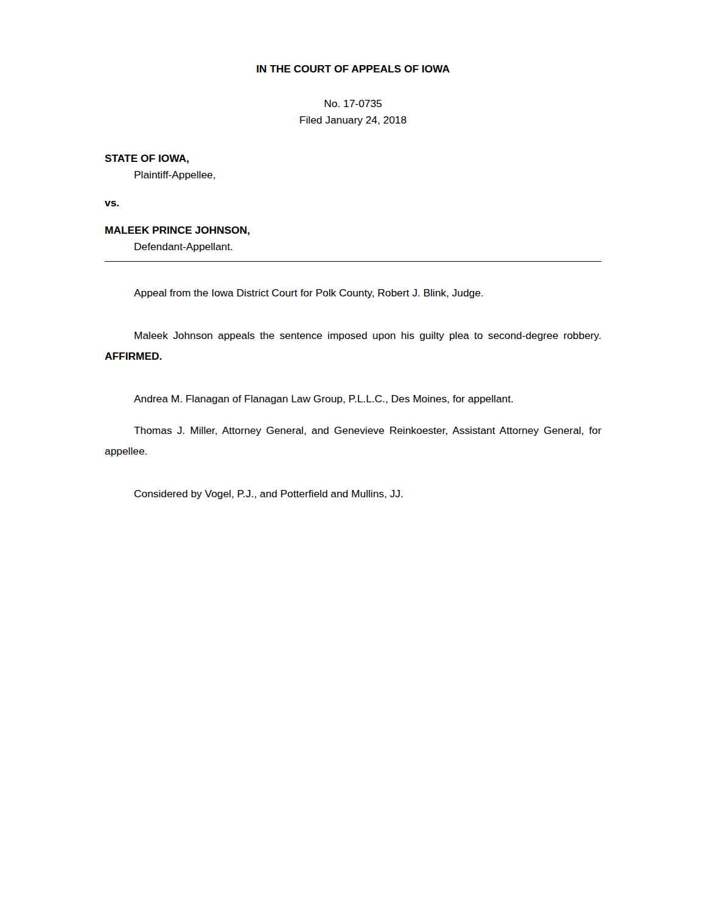IN THE COURT OF APPEALS OF IOWA
No. 17-0735
Filed January 24, 2018
STATE OF IOWA,
Plaintiff-Appellee,
vs.
MALEEK PRINCE JOHNSON,
Defendant-Appellant.
Appeal from the Iowa District Court for Polk County, Robert J. Blink, Judge.
Maleek Johnson appeals the sentence imposed upon his guilty plea to second-degree robbery. AFFIRMED.
Andrea M. Flanagan of Flanagan Law Group, P.L.L.C., Des Moines, for appellant.
Thomas J. Miller, Attorney General, and Genevieve Reinkoester, Assistant Attorney General, for appellee.
Considered by Vogel, P.J., and Potterfield and Mullins, JJ.